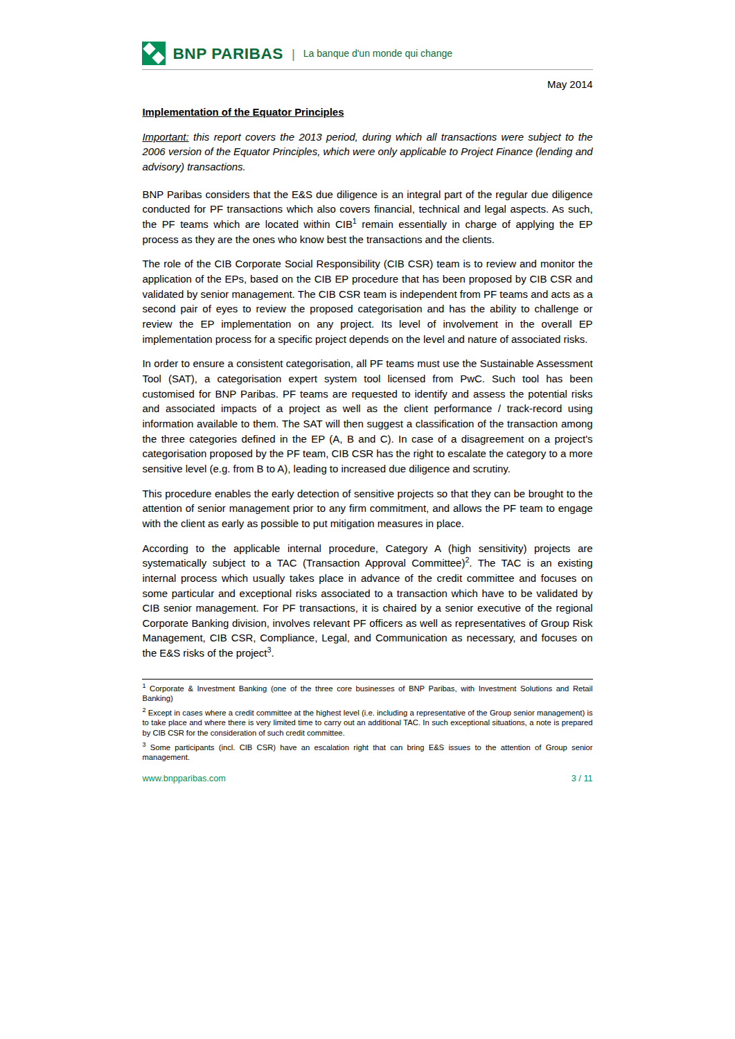BNP PARIBAS | La banque d'un monde qui change
May 2014
Implementation of the Equator Principles
Important: this report covers the 2013 period, during which all transactions were subject to the 2006 version of the Equator Principles, which were only applicable to Project Finance (lending and advisory) transactions.
BNP Paribas considers that the E&S due diligence is an integral part of the regular due diligence conducted for PF transactions which also covers financial, technical and legal aspects. As such, the PF teams which are located within CIB1 remain essentially in charge of applying the EP process as they are the ones who know best the transactions and the clients.
The role of the CIB Corporate Social Responsibility (CIB CSR) team is to review and monitor the application of the EPs, based on the CIB EP procedure that has been proposed by CIB CSR and validated by senior management. The CIB CSR team is independent from PF teams and acts as a second pair of eyes to review the proposed categorisation and has the ability to challenge or review the EP implementation on any project. Its level of involvement in the overall EP implementation process for a specific project depends on the level and nature of associated risks.
In order to ensure a consistent categorisation, all PF teams must use the Sustainable Assessment Tool (SAT), a categorisation expert system tool licensed from PwC. Such tool has been customised for BNP Paribas. PF teams are requested to identify and assess the potential risks and associated impacts of a project as well as the client performance / track-record using information available to them. The SAT will then suggest a classification of the transaction among the three categories defined in the EP (A, B and C). In case of a disagreement on a project's categorisation proposed by the PF team, CIB CSR has the right to escalate the category to a more sensitive level (e.g. from B to A), leading to increased due diligence and scrutiny.
This procedure enables the early detection of sensitive projects so that they can be brought to the attention of senior management prior to any firm commitment, and allows the PF team to engage with the client as early as possible to put mitigation measures in place.
According to the applicable internal procedure, Category A (high sensitivity) projects are systematically subject to a TAC (Transaction Approval Committee)2. The TAC is an existing internal process which usually takes place in advance of the credit committee and focuses on some particular and exceptional risks associated to a transaction which have to be validated by CIB senior management. For PF transactions, it is chaired by a senior executive of the regional Corporate Banking division, involves relevant PF officers as well as representatives of Group Risk Management, CIB CSR, Compliance, Legal, and Communication as necessary, and focuses on the E&S risks of the project3.
1 Corporate & Investment Banking (one of the three core businesses of BNP Paribas, with Investment Solutions and Retail Banking)
2 Except in cases where a credit committee at the highest level (i.e. including a representative of the Group senior management) is to take place and where there is very limited time to carry out an additional TAC. In such exceptional situations, a note is prepared by CIB CSR for the consideration of such credit committee.
3 Some participants (incl. CIB CSR) have an escalation right that can bring E&S issues to the attention of Group senior management.
www.bnpparibas.com 3 / 11